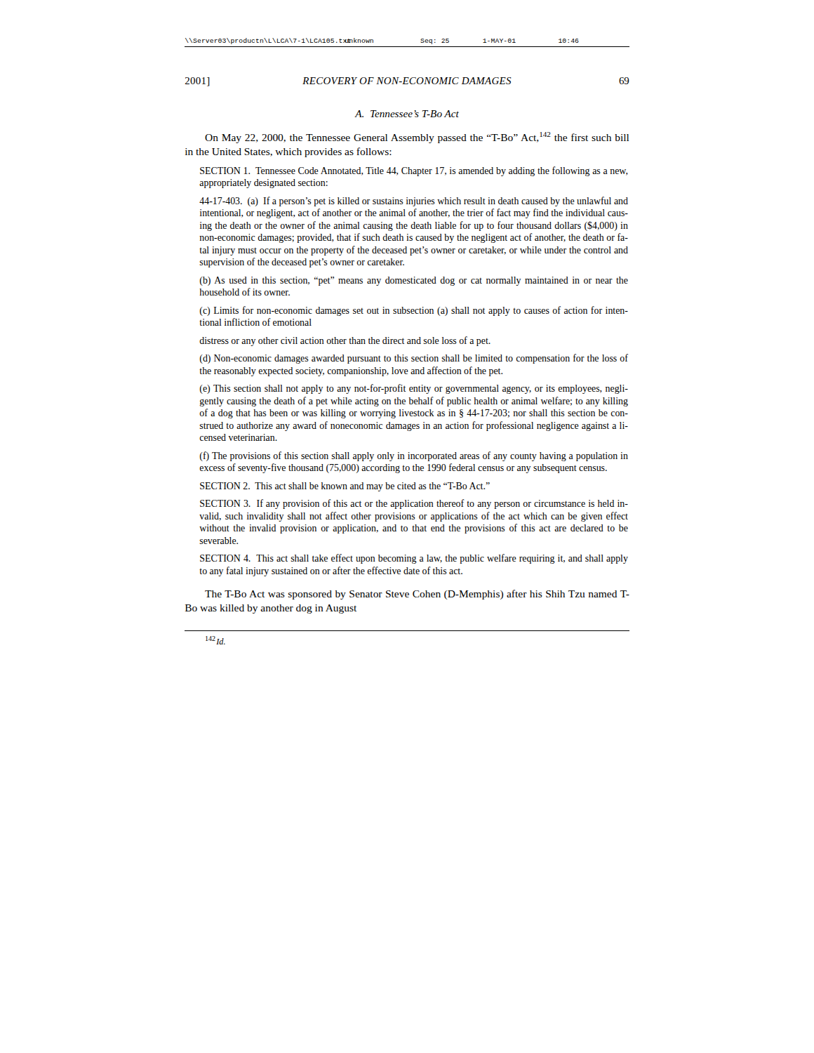\\Server03\productn\L\LCA\7-1\LCA105.txt unknown Seq: 251-MAY-0110:46
2001]
RECOVERY OF NON-ECONOMIC DAMAGES
69
A. Tennessee’s T-Bo Act
On May 22, 2000, the Tennessee General Assembly passed the “T-Bo” Act,142 the first such bill in the United States, which provides as follows:
SECTION 1. Tennessee Code Annotated, Title 44, Chapter 17, is amended by adding the following as a new, appropriately designated section:
44-17-403. (a) If a person’s pet is killed or sustains injuries which result in death caused by the unlawful and intentional, or negligent, act of another or the animal of another, the trier of fact may find the individual causing the death or the owner of the animal causing the death liable for up to four thousand dollars ($4,000) in non-economic damages; provided, that if such death is caused by the negligent act of another, the death or fatal injury must occur on the property of the deceased pet’s owner or caretaker, or while under the control and supervision of the deceased pet’s owner or caretaker.
(b) As used in this section, “pet” means any domesticated dog or cat normally maintained in or near the household of its owner.
(c) Limits for non-economic damages set out in subsection (a) shall not apply to causes of action for intentional infliction of emotional
distress or any other civil action other than the direct and sole loss of a pet.
(d) Non-economic damages awarded pursuant to this section shall be limited to compensation for the loss of the reasonably expected society, companionship, love and affection of the pet.
(e) This section shall not apply to any not-for-profit entity or governmental agency, or its employees, negligently causing the death of a pet while acting on the behalf of public health or animal welfare; to any killing of a dog that has been or was killing or worrying livestock as in § 44-17-203; nor shall this section be construed to authorize any award of noneconomic damages in an action for professional negligence against a licensed veterinarian.
(f) The provisions of this section shall apply only in incorporated areas of any county having a population in excess of seventy-five thousand (75,000) according to the 1990 federal census or any subsequent census.
SECTION 2. This act shall be known and may be cited as the “T-Bo Act.”
SECTION 3. If any provision of this act or the application thereof to any person or circumstance is held invalid, such invalidity shall not affect other provisions or applications of the act which can be given effect without the invalid provision or application, and to that end the provisions of this act are declared to be severable.
SECTION 4. This act shall take effect upon becoming a law, the public welfare requiring it, and shall apply to any fatal injury sustained on or after the effective date of this act.
The T-Bo Act was sponsored by Senator Steve Cohen (D-Memphis) after his Shih Tzu named T-Bo was killed by another dog in August
142 Id.